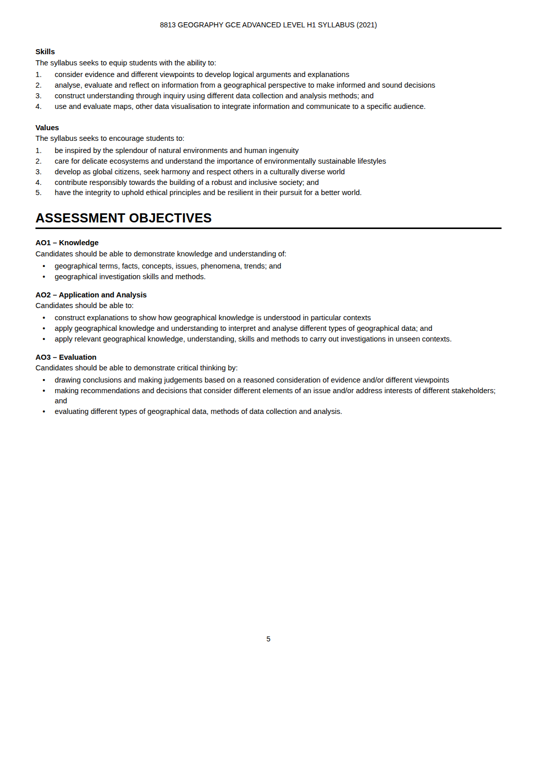8813 GEOGRAPHY GCE ADVANCED LEVEL H1 SYLLABUS (2021)
Skills
The syllabus seeks to equip students with the ability to:
consider evidence and different viewpoints to develop logical arguments and explanations
analyse, evaluate and reflect on information from a geographical perspective to make informed and sound decisions
construct understanding through inquiry using different data collection and analysis methods; and
use and evaluate maps, other data visualisation to integrate information and communicate to a specific audience.
Values
The syllabus seeks to encourage students to:
be inspired by the splendour of natural environments and human ingenuity
care for delicate ecosystems and understand the importance of environmentally sustainable lifestyles
develop as global citizens, seek harmony and respect others in a culturally diverse world
contribute responsibly towards the building of a robust and inclusive society; and
have the integrity to uphold ethical principles and be resilient in their pursuit for a better world.
ASSESSMENT OBJECTIVES
AO1 – Knowledge
Candidates should be able to demonstrate knowledge and understanding of:
geographical terms, facts, concepts, issues, phenomena, trends; and
geographical investigation skills and methods.
AO2 – Application and Analysis
Candidates should be able to:
construct explanations to show how geographical knowledge is understood in particular contexts
apply geographical knowledge and understanding to interpret and analyse different types of geographical data; and
apply relevant geographical knowledge, understanding, skills and methods to carry out investigations in unseen contexts.
AO3 – Evaluation
Candidates should be able to demonstrate critical thinking by:
drawing conclusions and making judgements based on a reasoned consideration of evidence and/or different viewpoints
making recommendations and decisions that consider different elements of an issue and/or address interests of different stakeholders; and
evaluating different types of geographical data, methods of data collection and analysis.
5